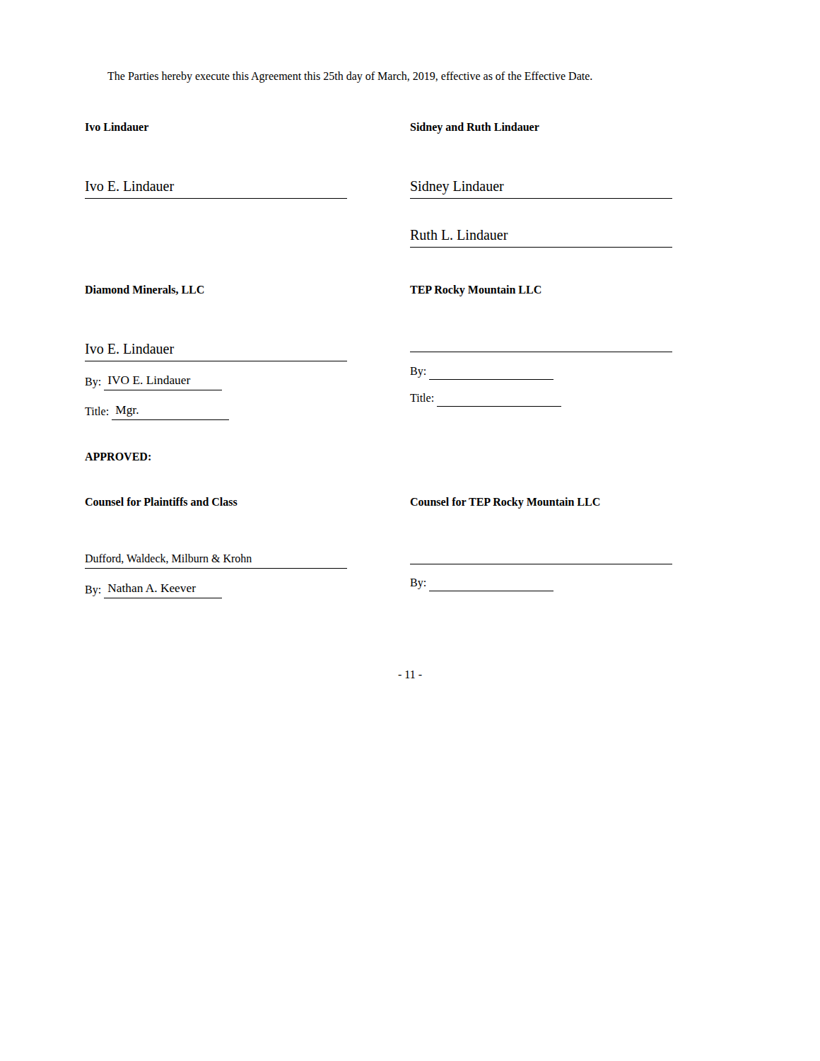The Parties hereby execute this Agreement this 25th day of March, 2019, effective as of the Effective Date.
| Ivo Lindauer Ivo E. Lindauer | Sidney and Ruth Lindauer Sidney Lindauer Ruth L. Lindauer |
| Diamond Minerals, LLC Ivo E. Lindauer By: IVO E. Lindauer Title: Mgr. | TEP Rocky Mountain LLC By: Title: |
APPROVED:
| Counsel for Plaintiffs and Class Dufford, Waldeck, Milburn & Krohn By: Nathan A. Keever | Counsel for TEP Rocky Mountain LLC By: |
- 11 -